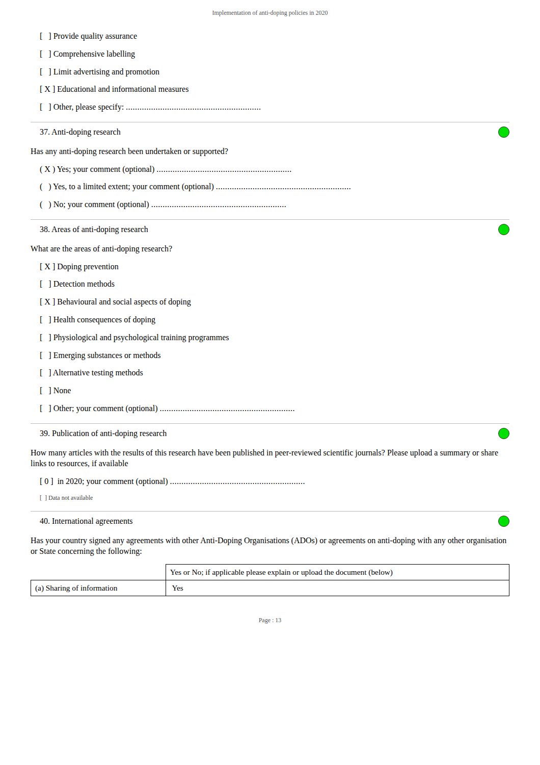Implementation of anti-doping policies in 2020
[ ] Provide quality assurance
[ ] Comprehensive labelling
[ ] Limit advertising and promotion
[ X ] Educational and informational measures
[ ] Other, please specify: ...........................................................
37. Anti-doping research
Has any anti-doping research been undertaken or supported?
( X ) Yes; your comment (optional) ...........................................................
( ) Yes, to a limited extent; your comment (optional) ...........................................................
( ) No; your comment (optional) ...........................................................
38. Areas of anti-doping research
What are the areas of anti-doping research?
[ X ] Doping prevention
[ ] Detection methods
[ X ] Behavioural and social aspects of doping
[ ] Health consequences of doping
[ ] Physiological and psychological training programmes
[ ] Emerging substances or methods
[ ] Alternative testing methods
[ ] None
[ ] Other; your comment (optional) ...........................................................
39. Publication of anti-doping research
How many articles with the results of this research have been published in peer-reviewed scientific journals? Please upload a summary or share links to resources, if available
[ 0 ] in 2020; your comment (optional) ...........................................................
[ ] Data not available
40. International agreements
Has your country signed any agreements with other Anti-Doping Organisations (ADOs) or agreements on anti-doping with any other organisation or State concerning the following:
| | Yes or No; if applicable please explain or upload the document (below) |
| (a) Sharing of information | Yes |
Page : 13